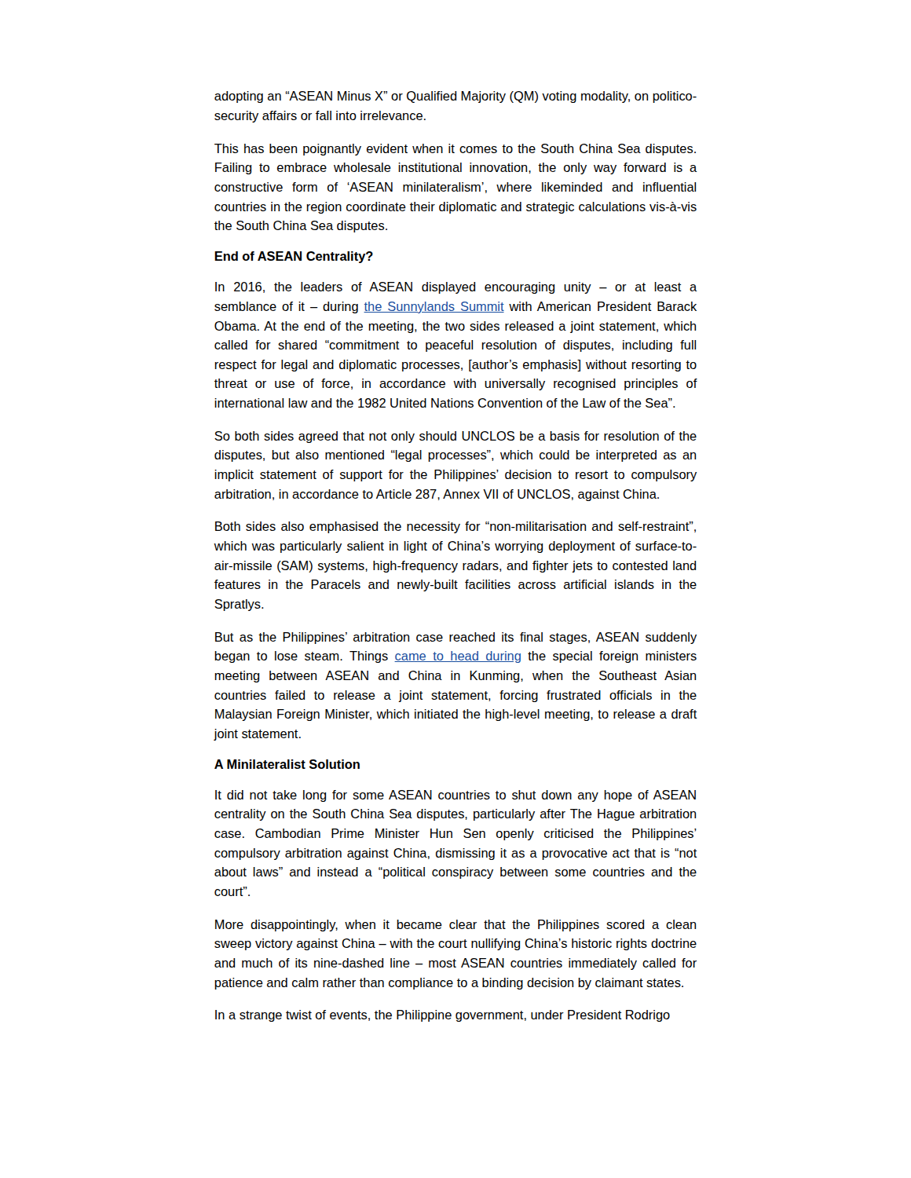adopting an “ASEAN Minus X” or Qualified Majority (QM) voting modality, on politico-security affairs or fall into irrelevance.
This has been poignantly evident when it comes to the South China Sea disputes. Failing to embrace wholesale institutional innovation, the only way forward is a constructive form of ‘ASEAN minilateralism’, where likeminded and influential countries in the region coordinate their diplomatic and strategic calculations vis-à-vis the South China Sea disputes.
End of ASEAN Centrality?
In 2016, the leaders of ASEAN displayed encouraging unity – or at least a semblance of it – during the Sunnylands Summit with American President Barack Obama. At the end of the meeting, the two sides released a joint statement, which called for shared “commitment to peaceful resolution of disputes, including full respect for legal and diplomatic processes, [author’s emphasis] without resorting to threat or use of force, in accordance with universally recognised principles of international law and the 1982 United Nations Convention of the Law of the Sea”.
So both sides agreed that not only should UNCLOS be a basis for resolution of the disputes, but also mentioned “legal processes”, which could be interpreted as an implicit statement of support for the Philippines’ decision to resort to compulsory arbitration, in accordance to Article 287, Annex VII of UNCLOS, against China.
Both sides also emphasised the necessity for “non-militarisation and self-restraint”, which was particularly salient in light of China’s worrying deployment of surface-to-air-missile (SAM) systems, high-frequency radars, and fighter jets to contested land features in the Paracels and newly-built facilities across artificial islands in the Spratlys.
But as the Philippines’ arbitration case reached its final stages, ASEAN suddenly began to lose steam. Things came to head during the special foreign ministers meeting between ASEAN and China in Kunming, when the Southeast Asian countries failed to release a joint statement, forcing frustrated officials in the Malaysian Foreign Minister, which initiated the high-level meeting, to release a draft joint statement.
A Minilateralist Solution
It did not take long for some ASEAN countries to shut down any hope of ASEAN centrality on the South China Sea disputes, particularly after The Hague arbitration case. Cambodian Prime Minister Hun Sen openly criticised the Philippines’ compulsory arbitration against China, dismissing it as a provocative act that is “not about laws” and instead a “political conspiracy between some countries and the court”.
More disappointingly, when it became clear that the Philippines scored a clean sweep victory against China – with the court nullifying China’s historic rights doctrine and much of its nine-dashed line – most ASEAN countries immediately called for patience and calm rather than compliance to a binding decision by claimant states.
In a strange twist of events, the Philippine government, under President Rodrigo